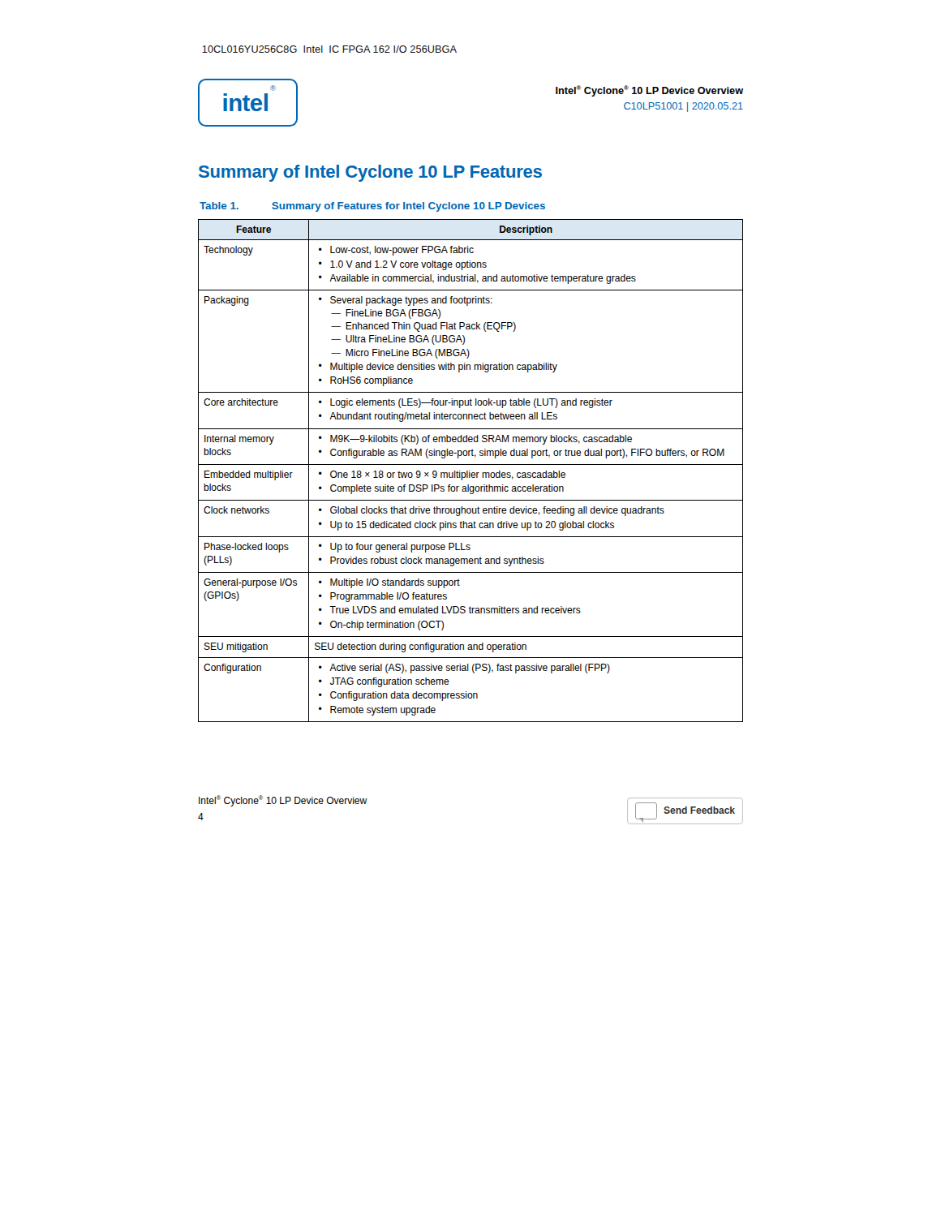10CL016YU256C8G Intel IC FPGA 162 I/O 256UBGA
intel®
Intel® Cyclone® 10 LP Device Overview
C10LP51001 | 2020.05.21
Summary of Intel Cyclone 10 LP Features
Table 1. Summary of Features for Intel Cyclone 10 LP Devices
| Feature | Description |
| --- | --- |
| Technology | Low-cost, low-power FPGA fabric 1.0 V and 1.2 V core voltage options Available in commercial, industrial, and automotive temperature grades |
| Packaging | Several package types and footprints: FineLine BGA (FBGA) Enhanced Thin Quad Flat Pack (EQFP) Ultra FineLine BGA (UBGA) Micro FineLine BGA (MBGA) Multiple device densities with pin migration capability RoHS6 compliance |
| Core architecture | Logic elements (LEs)—four-input look-up table (LUT) and register Abundant routing/metal interconnect between all LEs |
| Internal memory blocks | M9K—9-kilobits (Kb) of embedded SRAM memory blocks, cascadable Configurable as RAM (single-port, simple dual port, or true dual port), FIFO buffers, or ROM |
| Embedded multiplier blocks | One 18 × 18 or two 9 × 9 multiplier modes, cascadable Complete suite of DSP IPs for algorithmic acceleration |
| Clock networks | Global clocks that drive throughout entire device, feeding all device quadrants Up to 15 dedicated clock pins that can drive up to 20 global clocks |
| Phase-locked loops (PLLs) | Up to four general purpose PLLs Provides robust clock management and synthesis |
| General-purpose I/Os (GPIOs) | Multiple I/O standards support Programmable I/O features True LVDS and emulated LVDS transmitters and receivers On-chip termination (OCT) |
| SEU mitigation | SEU detection during configuration and operation |
| Configuration | Active serial (AS), passive serial (PS), fast passive parallel (FPP) JTAG configuration scheme Configuration data decompression Remote system upgrade |
Intel® Cyclone® 10 LP Device Overview
4
Send Feedback